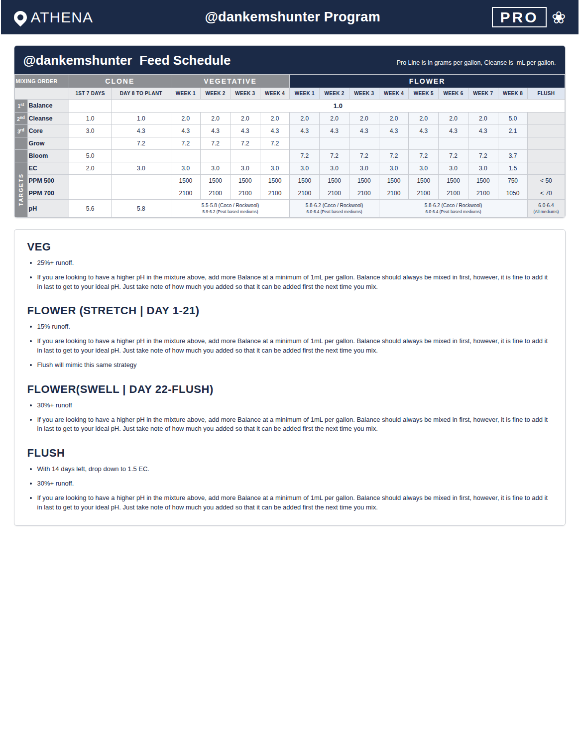ATHENA
@dankemshunter Program
PRO
❀
@dankemshunter Feed Schedule
Pro Line is in grams per gallon, Cleanse is mL per gallon.
| MIXING ORDER | CLONE | VEGETATIVE | FLOWER |
| --- | --- | --- | --- |
| | 1ST 7 DAYS | DAY 8 TO PLANT | WEEK 1 | WEEK 2 | WEEK 3 | WEEK 4 | WEEK 1 | WEEK 2 | WEEK 3 | WEEK 4 | WEEK 5 | WEEK 6 | WEEK 7 | WEEK 8 | FLUSH |
| 1 st | Balance | | 1.0 |
| 2 nd | Cleanse | 1.0 | 1.0 | 2.0 | 2.0 | 2.0 | 2.0 | 2.0 | 2.0 | 2.0 | 2.0 | 2.0 | 2.0 | 2.0 | 5.0 | |
| 3 rd | Core | 3.0 | 4.3 | 4.3 | 4.3 | 4.3 | 4.3 | 4.3 | 4.3 | 4.3 | 4.3 | 4.3 | 4.3 | 4.3 | 2.1 | |
| | Grow | | 7.2 | 7.2 | 7.2 | 7.2 | 7.2 | | | | | | | | | |
| | Bloom | 5.0 | | | | | | 7.2 | 7.2 | 7.2 | 7.2 | 7.2 | 7.2 | 7.2 | 3.7 | |
| TARGETS | EC | 2.0 | 3.0 | 3.0 | 3.0 | 3.0 | 3.0 | 3.0 | 3.0 | 3.0 | 3.0 | 3.0 | 3.0 | 3.0 | 1.5 | |
| PPM 500 | | | 1500 | 1500 | 1500 | 1500 | 1500 | 1500 | 1500 | 1500 | 1500 | 1500 | 1500 | 750 | < 50 |
| PPM 700 | | | 2100 | 2100 | 2100 | 2100 | 2100 | 2100 | 2100 | 2100 | 2100 | 2100 | 2100 | 1050 | < 70 |
| pH | 5.6 | 5.8 | 5.5-5.8 (Coco / Rockwool) 5.9-6.2 (Peat based mediums) | 5.8-6.2 (Coco / Rockwool) 6.0-6.4 (Peat based mediums) | 5.8-6.2 (Coco / Rockwool) 6.0-6.4 (Peat based mediums) | 6.0-6.4 (All mediums) |
VEG
25%+ runoff.
If you are looking to have a higher pH in the mixture above, add more Balance at a minimum of 1mL per gallon. Balance should always be mixed in first, however, it is fine to add it in last to get to your ideal pH. Just take note of how much you added so that it can be added first the next time you mix.
FLOWER (STRETCH | DAY 1-21)
15% runoff.
If you are looking to have a higher pH in the mixture above, add more Balance at a minimum of 1mL per gallon. Balance should always be mixed in first, however, it is fine to add it in last to get to your ideal pH. Just take note of how much you added so that it can be added first the next time you mix.
Flush will mimic this same strategy
FLOWER(SWELL | DAY 22-FLUSH)
30%+ runoff
If you are looking to have a higher pH in the mixture above, add more Balance at a minimum of 1mL per gallon. Balance should always be mixed in first, however, it is fine to add it in last to get to your ideal pH. Just take note of how much you added so that it can be added first the next time you mix.
FLUSH
With 14 days left, drop down to 1.5 EC.
30%+ runoff.
If you are looking to have a higher pH in the mixture above, add more Balance at a minimum of 1mL per gallon. Balance should always be mixed in first, however, it is fine to add it in last to get to your ideal pH. Just take note of how much you added so that it can be added first the next time you mix.